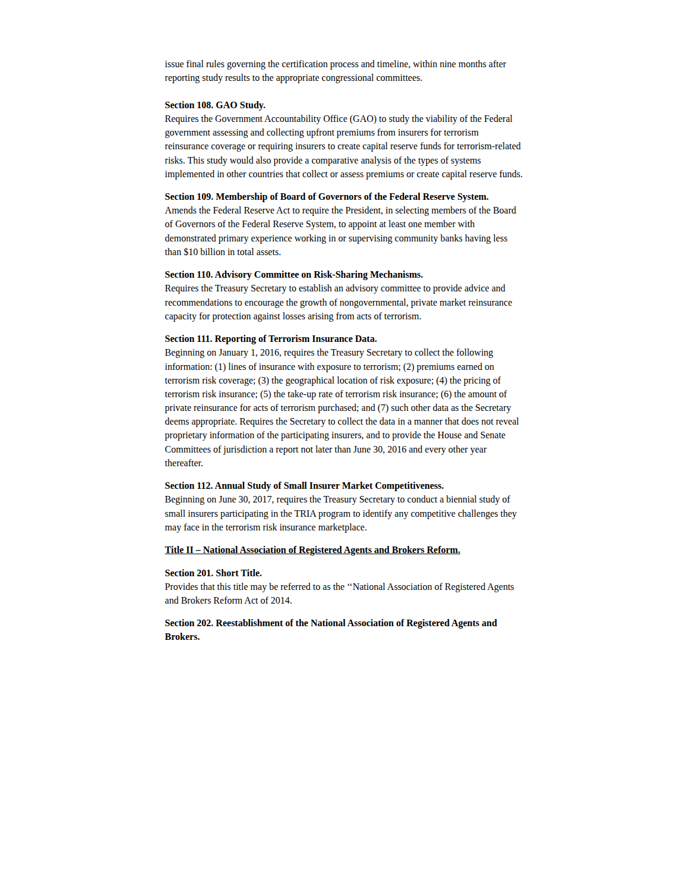issue final rules governing the certification process and timeline, within nine months after reporting study results to the appropriate congressional committees.
Section 108. GAO Study.
Requires the Government Accountability Office (GAO) to study the viability of the Federal government assessing and collecting upfront premiums from insurers for terrorism reinsurance coverage or requiring insurers to create capital reserve funds for terrorism-related risks. This study would also provide a comparative analysis of the types of systems implemented in other countries that collect or assess premiums or create capital reserve funds.
Section 109. Membership of Board of Governors of the Federal Reserve System.
Amends the Federal Reserve Act to require the President, in selecting members of the Board of Governors of the Federal Reserve System, to appoint at least one member with demonstrated primary experience working in or supervising community banks having less than $10 billion in total assets.
Section 110. Advisory Committee on Risk-Sharing Mechanisms.
Requires the Treasury Secretary to establish an advisory committee to provide advice and recommendations to encourage the growth of nongovernmental, private market reinsurance capacity for protection against losses arising from acts of terrorism.
Section 111. Reporting of Terrorism Insurance Data.
Beginning on January 1, 2016, requires the Treasury Secretary to collect the following information: (1) lines of insurance with exposure to terrorism; (2) premiums earned on terrorism risk coverage; (3) the geographical location of risk exposure; (4) the pricing of terrorism risk insurance; (5) the take-up rate of terrorism risk insurance; (6) the amount of private reinsurance for acts of terrorism purchased; and (7) such other data as the Secretary deems appropriate. Requires the Secretary to collect the data in a manner that does not reveal proprietary information of the participating insurers, and to provide the House and Senate Committees of jurisdiction a report not later than June 30, 2016 and every other year thereafter.
Section 112. Annual Study of Small Insurer Market Competitiveness.
Beginning on June 30, 2017, requires the Treasury Secretary to conduct a biennial study of small insurers participating in the TRIA program to identify any competitive challenges they may face in the terrorism risk insurance marketplace.
Title II – National Association of Registered Agents and Brokers Reform.
Section 201. Short Title.
Provides that this title may be referred to as the ‘‘National Association of Registered Agents and Brokers Reform Act of 2014.
Section 202. Reestablishment of the National Association of Registered Agents and Brokers.